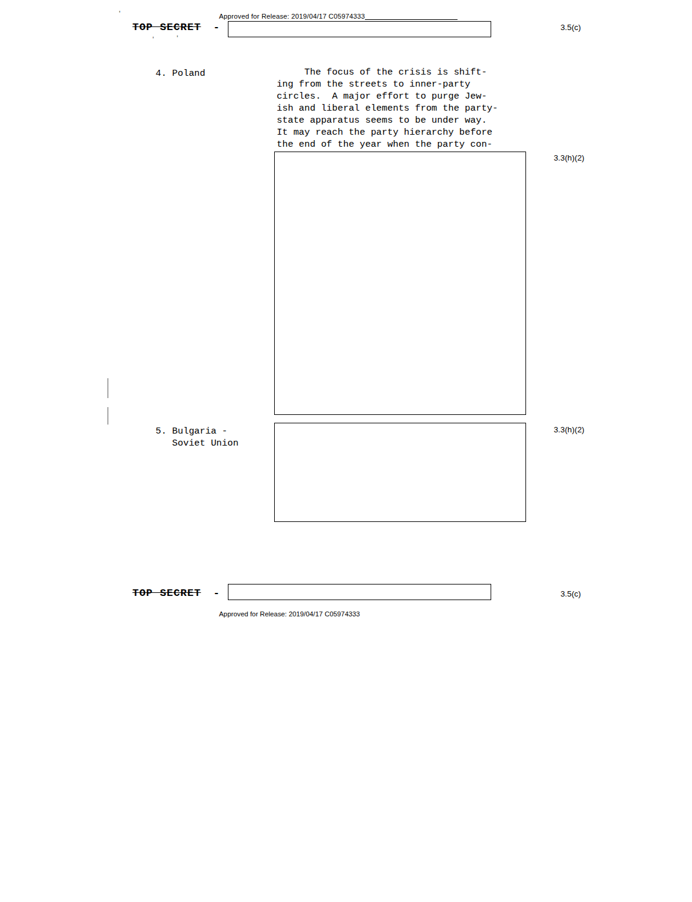Approved for Release: 2019/04/17 C05974333
'
'
'
TOP SECRET
-
3.5(c)
4. Poland
The focus of the crisis is shift- ing from the streets to inner-party circles. A major effort to purge Jew- ish and liberal elements from the party- state apparatus seems to be under way. It may reach the party hierarchy before the end of the year when the party con- gress is scheduled to meet.
3.3(h)(2)
5. Bulgaria - Soviet Union
3.3(h)(2)
TOP SECRET
-
3.5(c)
Approved for Release: 2019/04/17 C05974333